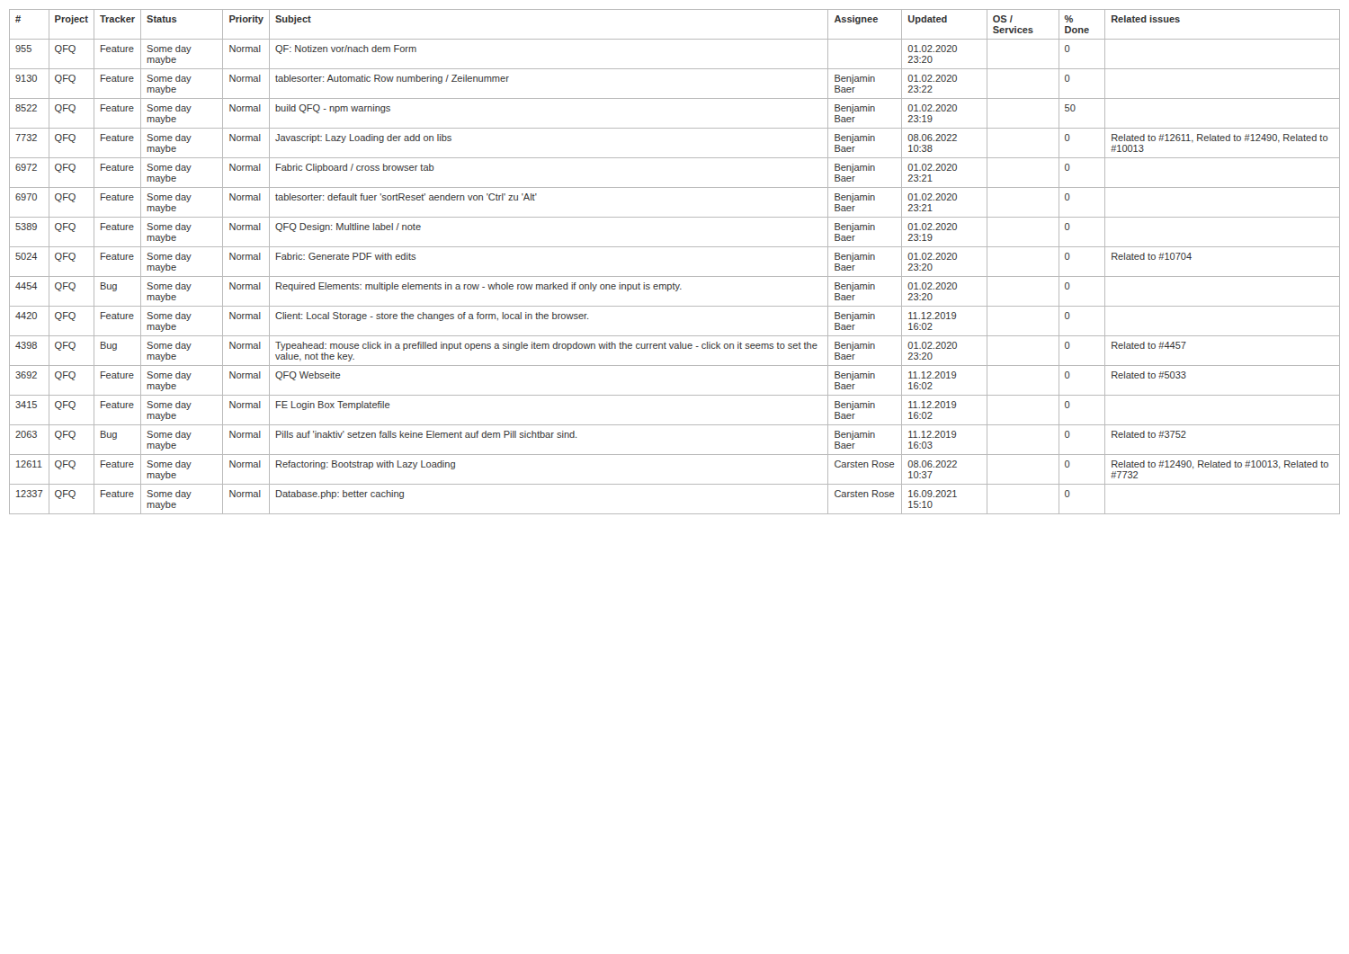| # | Project | Tracker | Status | Priority | Subject | Assignee | Updated | OS / Services | % Done | Related issues |
| --- | --- | --- | --- | --- | --- | --- | --- | --- | --- | --- |
| 955 | QFQ | Feature | Some day maybe | Normal | QF: Notizen vor/nach dem Form | | 01.02.2020 23:20 | | 0 | |
| 9130 | QFQ | Feature | Some day maybe | Normal | tablesorter: Automatic Row numbering / Zeilenummer | Benjamin Baer | 01.02.2020 23:22 | | 0 | |
| 8522 | QFQ | Feature | Some day maybe | Normal | build QFQ - npm warnings | Benjamin Baer | 01.02.2020 23:19 | | 50 | |
| 7732 | QFQ | Feature | Some day maybe | Normal | Javascript: Lazy Loading der add on libs | Benjamin Baer | 08.06.2022 10:38 | | 0 | Related to #12611, Related to #12490, Related to #10013 |
| 6972 | QFQ | Feature | Some day maybe | Normal | Fabric Clipboard / cross browser tab | Benjamin Baer | 01.02.2020 23:21 | | 0 | |
| 6970 | QFQ | Feature | Some day maybe | Normal | tablesorter: default fuer 'sortReset' aendern von 'Ctrl' zu 'Alt' | Benjamin Baer | 01.02.2020 23:21 | | 0 | |
| 5389 | QFQ | Feature | Some day maybe | Normal | QFQ Design: Multline label / note | Benjamin Baer | 01.02.2020 23:19 | | 0 | |
| 5024 | QFQ | Feature | Some day maybe | Normal | Fabric: Generate PDF with edits | Benjamin Baer | 01.02.2020 23:20 | | 0 | Related to #10704 |
| 4454 | QFQ | Bug | Some day maybe | Normal | Required Elements: multiple elements in a row - whole row marked if only one input is empty. | Benjamin Baer | 01.02.2020 23:20 | | 0 | |
| 4420 | QFQ | Feature | Some day maybe | Normal | Client: Local Storage - store the changes of a form, local in the browser. | Benjamin Baer | 11.12.2019 16:02 | | 0 | |
| 4398 | QFQ | Bug | Some day maybe | Normal | Typeahead: mouse click in a prefilled input opens a single item dropdown with the current value - click on it seems to set the value, not the key. | Benjamin Baer | 01.02.2020 23:20 | | 0 | Related to #4457 |
| 3692 | QFQ | Feature | Some day maybe | Normal | QFQ Webseite | Benjamin Baer | 11.12.2019 16:02 | | 0 | Related to #5033 |
| 3415 | QFQ | Feature | Some day maybe | Normal | FE Login Box Templatefile | Benjamin Baer | 11.12.2019 16:02 | | 0 | |
| 2063 | QFQ | Bug | Some day maybe | Normal | Pills auf 'inaktiv' setzen falls keine Element auf dem Pill sichtbar sind. | Benjamin Baer | 11.12.2019 16:03 | | 0 | Related to #3752 |
| 12611 | QFQ | Feature | Some day maybe | Normal | Refactoring: Bootstrap with Lazy Loading | Carsten Rose | 08.06.2022 10:37 | | 0 | Related to #12490, Related to #10013, Related to #7732 |
| 12337 | QFQ | Feature | Some day maybe | Normal | Database.php: better caching | Carsten Rose | 16.09.2021 15:10 | | 0 | |